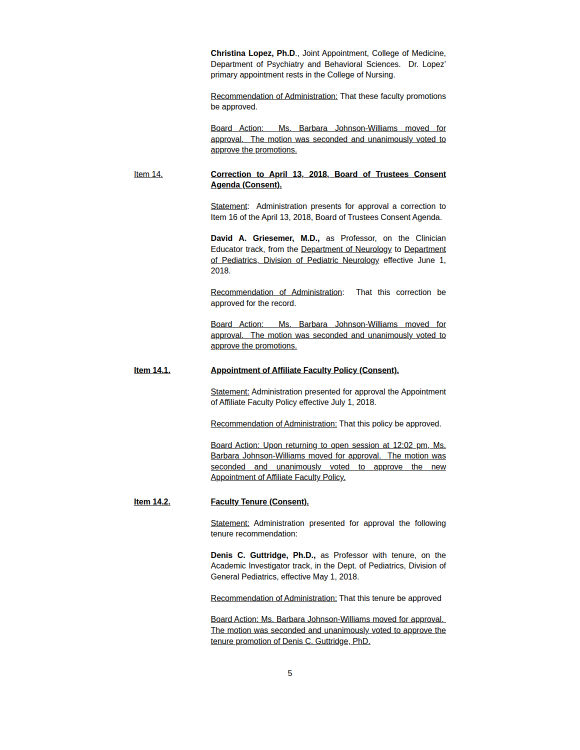Christina Lopez, Ph.D., Joint Appointment, College of Medicine, Department of Psychiatry and Behavioral Sciences. Dr. Lopez’ primary appointment rests in the College of Nursing.
Recommendation of Administration: That these faculty promotions be approved.
Board Action: Ms. Barbara Johnson-Williams moved for approval. The motion was seconded and unanimously voted to approve the promotions.
Item 14.
Correction to April 13, 2018, Board of Trustees Consent Agenda (Consent).
Statement: Administration presents for approval a correction to Item 16 of the April 13, 2018, Board of Trustees Consent Agenda.
David A. Griesemer, M.D., as Professor, on the Clinician Educator track, from the Department of Neurology to Department of Pediatrics, Division of Pediatric Neurology effective June 1, 2018.
Recommendation of Administration: That this correction be approved for the record.
Board Action: Ms. Barbara Johnson-Williams moved for approval. The motion was seconded and unanimously voted to approve the promotions.
Item 14.1.
Appointment of Affiliate Faculty Policy (Consent).
Statement: Administration presented for approval the Appointment of Affiliate Faculty Policy effective July 1, 2018.
Recommendation of Administration: That this policy be approved.
Board Action: Upon returning to open session at 12:02 pm, Ms. Barbara Johnson-Williams moved for approval. The motion was seconded and unanimously voted to approve the new Appointment of Affiliate Faculty Policy.
Item 14.2.
Faculty Tenure (Consent).
Statement: Administration presented for approval the following tenure recommendation:
Denis C. Guttridge, Ph.D., as Professor with tenure, on the Academic Investigator track, in the Dept. of Pediatrics, Division of General Pediatrics, effective May 1, 2018.
Recommendation of Administration: That this tenure be approved
Board Action: Ms. Barbara Johnson-Williams moved for approval. The motion was seconded and unanimously voted to approve the tenure promotion of Denis C. Guttridge, PhD.
5